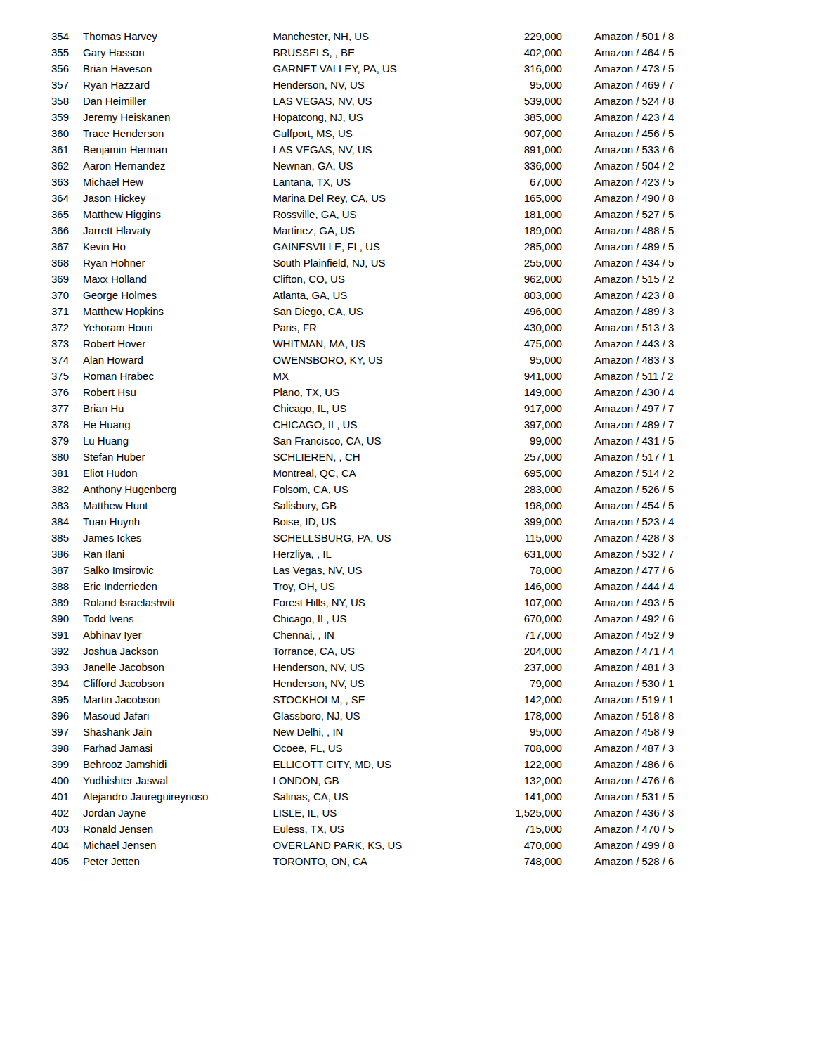| 354 | Thomas Harvey | Manchester, NH, US | 229,000 | Amazon / 501 / 8 |
| 355 | Gary Hasson | BRUSSELS, , BE | 402,000 | Amazon / 464 / 5 |
| 356 | Brian Haveson | GARNET VALLEY, PA, US | 316,000 | Amazon / 473 / 5 |
| 357 | Ryan Hazzard | Henderson, NV, US | 95,000 | Amazon / 469 / 7 |
| 358 | Dan Heimiller | LAS VEGAS, NV, US | 539,000 | Amazon / 524 / 8 |
| 359 | Jeremy Heiskanen | Hopatcong, NJ, US | 385,000 | Amazon / 423 / 4 |
| 360 | Trace Henderson | Gulfport, MS, US | 907,000 | Amazon / 456 / 5 |
| 361 | Benjamin Herman | LAS VEGAS, NV, US | 891,000 | Amazon / 533 / 6 |
| 362 | Aaron Hernandez | Newnan, GA, US | 336,000 | Amazon / 504 / 2 |
| 363 | Michael Hew | Lantana, TX, US | 67,000 | Amazon / 423 / 5 |
| 364 | Jason Hickey | Marina Del Rey, CA, US | 165,000 | Amazon / 490 / 8 |
| 365 | Matthew Higgins | Rossville, GA, US | 181,000 | Amazon / 527 / 5 |
| 366 | Jarrett Hlavaty | Martinez, GA, US | 189,000 | Amazon / 488 / 5 |
| 367 | Kevin Ho | GAINESVILLE, FL, US | 285,000 | Amazon / 489 / 5 |
| 368 | Ryan Hohner | South Plainfield, NJ, US | 255,000 | Amazon / 434 / 5 |
| 369 | Maxx Holland | Clifton, CO, US | 962,000 | Amazon / 515 / 2 |
| 370 | George Holmes | Atlanta, GA, US | 803,000 | Amazon / 423 / 8 |
| 371 | Matthew Hopkins | San Diego, CA, US | 496,000 | Amazon / 489 / 3 |
| 372 | Yehoram Houri | Paris, FR | 430,000 | Amazon / 513 / 3 |
| 373 | Robert Hover | WHITMAN, MA, US | 475,000 | Amazon / 443 / 3 |
| 374 | Alan Howard | OWENSBORO, KY, US | 95,000 | Amazon / 483 / 3 |
| 375 | Roman Hrabec | MX | 941,000 | Amazon / 511 / 2 |
| 376 | Robert Hsu | Plano, TX, US | 149,000 | Amazon / 430 / 4 |
| 377 | Brian Hu | Chicago, IL, US | 917,000 | Amazon / 497 / 7 |
| 378 | He Huang | CHICAGO, IL, US | 397,000 | Amazon / 489 / 7 |
| 379 | Lu Huang | San Francisco, CA, US | 99,000 | Amazon / 431 / 5 |
| 380 | Stefan Huber | SCHLIEREN, , CH | 257,000 | Amazon / 517 / 1 |
| 381 | Eliot Hudon | Montreal, QC, CA | 695,000 | Amazon / 514 / 2 |
| 382 | Anthony Hugenberg | Folsom, CA, US | 283,000 | Amazon / 526 / 5 |
| 383 | Matthew Hunt | Salisbury, GB | 198,000 | Amazon / 454 / 5 |
| 384 | Tuan Huynh | Boise, ID, US | 399,000 | Amazon / 523 / 4 |
| 385 | James Ickes | SCHELLSBURG, PA, US | 115,000 | Amazon / 428 / 3 |
| 386 | Ran Ilani | Herzliya, , IL | 631,000 | Amazon / 532 / 7 |
| 387 | Salko Imsirovic | Las Vegas, NV, US | 78,000 | Amazon / 477 / 6 |
| 388 | Eric Inderrieden | Troy, OH, US | 146,000 | Amazon / 444 / 4 |
| 389 | Roland Israelashvili | Forest Hills, NY, US | 107,000 | Amazon / 493 / 5 |
| 390 | Todd Ivens | Chicago, IL, US | 670,000 | Amazon / 492 / 6 |
| 391 | Abhinav Iyer | Chennai, , IN | 717,000 | Amazon / 452 / 9 |
| 392 | Joshua Jackson | Torrance, CA, US | 204,000 | Amazon / 471 / 4 |
| 393 | Janelle Jacobson | Henderson, NV, US | 237,000 | Amazon / 481 / 3 |
| 394 | Clifford Jacobson | Henderson, NV, US | 79,000 | Amazon / 530 / 1 |
| 395 | Martin Jacobson | STOCKHOLM, , SE | 142,000 | Amazon / 519 / 1 |
| 396 | Masoud Jafari | Glassboro, NJ, US | 178,000 | Amazon / 518 / 8 |
| 397 | Shashank Jain | New Delhi, , IN | 95,000 | Amazon / 458 / 9 |
| 398 | Farhad Jamasi | Ocoee, FL, US | 708,000 | Amazon / 487 / 3 |
| 399 | Behrooz Jamshidi | ELLICOTT CITY, MD, US | 122,000 | Amazon / 486 / 6 |
| 400 | Yudhishter Jaswal | LONDON, GB | 132,000 | Amazon / 476 / 6 |
| 401 | Alejandro Jaureguireynoso | Salinas, CA, US | 141,000 | Amazon / 531 / 5 |
| 402 | Jordan Jayne | LISLE, IL, US | 1,525,000 | Amazon / 436 / 3 |
| 403 | Ronald Jensen | Euless, TX, US | 715,000 | Amazon / 470 / 5 |
| 404 | Michael Jensen | OVERLAND PARK, KS, US | 470,000 | Amazon / 499 / 8 |
| 405 | Peter Jetten | TORONTO, ON, CA | 748,000 | Amazon / 528 / 6 |